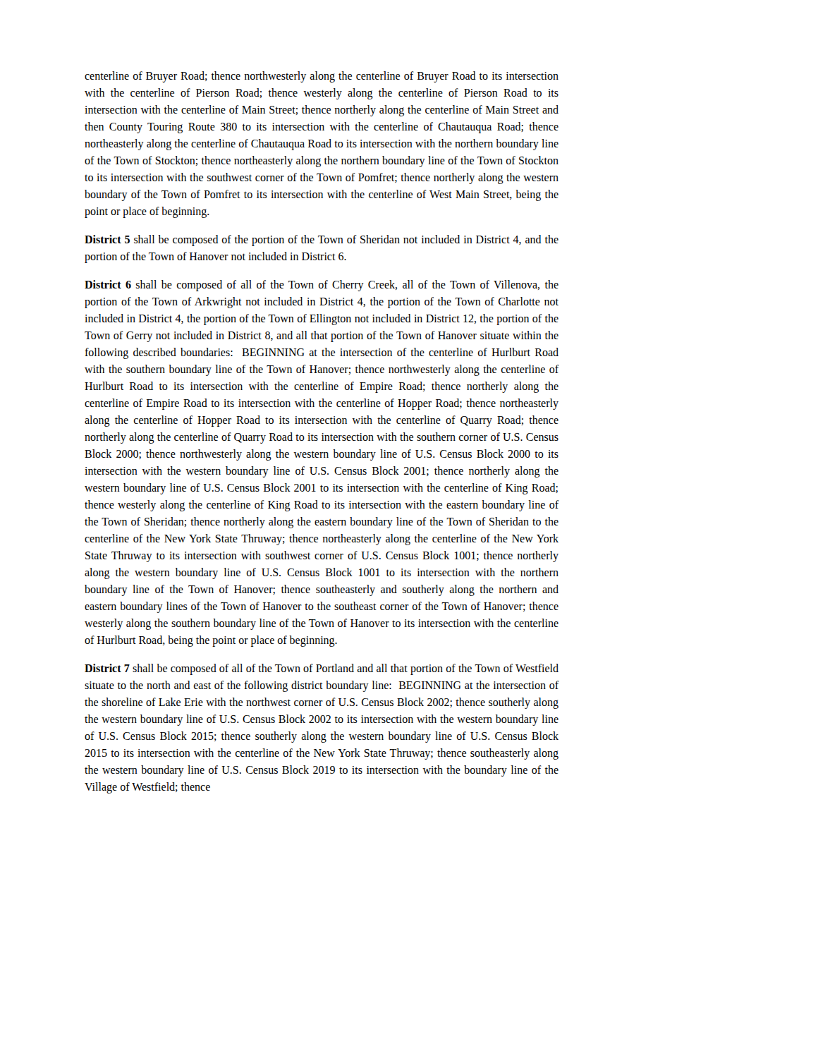centerline of Bruyer Road; thence northwesterly along the centerline of Bruyer Road to its intersection with the centerline of Pierson Road; thence westerly along the centerline of Pierson Road to its intersection with the centerline of Main Street; thence northerly along the centerline of Main Street and then County Touring Route 380 to its intersection with the centerline of Chautauqua Road; thence northeasterly along the centerline of Chautauqua Road to its intersection with the northern boundary line of the Town of Stockton; thence northeasterly along the northern boundary line of the Town of Stockton to its intersection with the southwest corner of the Town of Pomfret; thence northerly along the western boundary of the Town of Pomfret to its intersection with the centerline of West Main Street, being the point or place of beginning.
District 5 shall be composed of the portion of the Town of Sheridan not included in District 4, and the portion of the Town of Hanover not included in District 6.
District 6 shall be composed of all of the Town of Cherry Creek, all of the Town of Villenova, the portion of the Town of Arkwright not included in District 4, the portion of the Town of Charlotte not included in District 4, the portion of the Town of Ellington not included in District 12, the portion of the Town of Gerry not included in District 8, and all that portion of the Town of Hanover situate within the following described boundaries: BEGINNING at the intersection of the centerline of Hurlburt Road with the southern boundary line of the Town of Hanover; thence northwesterly along the centerline of Hurlburt Road to its intersection with the centerline of Empire Road; thence northerly along the centerline of Empire Road to its intersection with the centerline of Hopper Road; thence northeasterly along the centerline of Hopper Road to its intersection with the centerline of Quarry Road; thence northerly along the centerline of Quarry Road to its intersection with the southern corner of U.S. Census Block 2000; thence northwesterly along the western boundary line of U.S. Census Block 2000 to its intersection with the western boundary line of U.S. Census Block 2001; thence northerly along the western boundary line of U.S. Census Block 2001 to its intersection with the centerline of King Road; thence westerly along the centerline of King Road to its intersection with the eastern boundary line of the Town of Sheridan; thence northerly along the eastern boundary line of the Town of Sheridan to the centerline of the New York State Thruway; thence northeasterly along the centerline of the New York State Thruway to its intersection with southwest corner of U.S. Census Block 1001; thence northerly along the western boundary line of U.S. Census Block 1001 to its intersection with the northern boundary line of the Town of Hanover; thence southeasterly and southerly along the northern and eastern boundary lines of the Town of Hanover to the southeast corner of the Town of Hanover; thence westerly along the southern boundary line of the Town of Hanover to its intersection with the centerline of Hurlburt Road, being the point or place of beginning.
District 7 shall be composed of all of the Town of Portland and all that portion of the Town of Westfield situate to the north and east of the following district boundary line: BEGINNING at the intersection of the shoreline of Lake Erie with the northwest corner of U.S. Census Block 2002; thence southerly along the western boundary line of U.S. Census Block 2002 to its intersection with the western boundary line of U.S. Census Block 2015; thence southerly along the western boundary line of U.S. Census Block 2015 to its intersection with the centerline of the New York State Thruway; thence southeasterly along the western boundary line of U.S. Census Block 2019 to its intersection with the boundary line of the Village of Westfield; thence